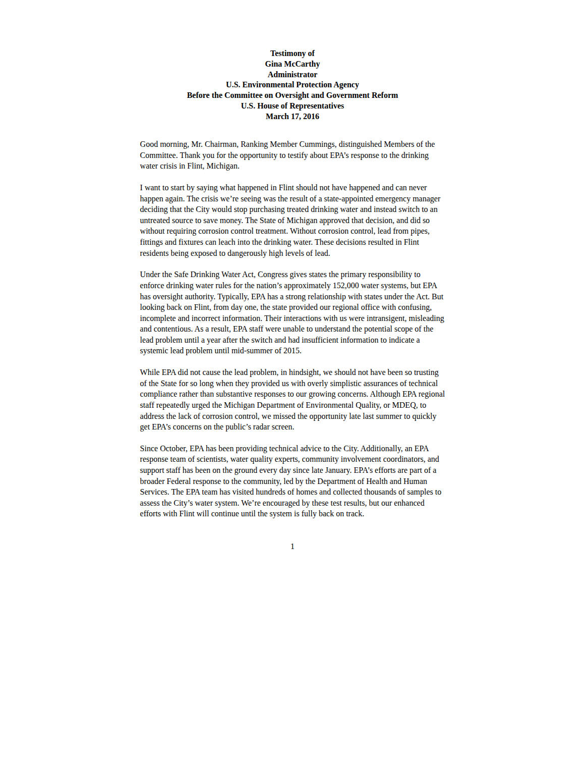Testimony of
Gina McCarthy
Administrator
U.S. Environmental Protection Agency
Before the Committee on Oversight and Government Reform
U.S. House of Representatives
March 17, 2016
Good morning, Mr. Chairman, Ranking Member Cummings, distinguished Members of the Committee. Thank you for the opportunity to testify about EPA’s response to the drinking water crisis in Flint, Michigan.
I want to start by saying what happened in Flint should not have happened and can never happen again. The crisis we’re seeing was the result of a state-appointed emergency manager deciding that the City would stop purchasing treated drinking water and instead switch to an untreated source to save money. The State of Michigan approved that decision, and did so without requiring corrosion control treatment. Without corrosion control, lead from pipes, fittings and fixtures can leach into the drinking water. These decisions resulted in Flint residents being exposed to dangerously high levels of lead.
Under the Safe Drinking Water Act, Congress gives states the primary responsibility to enforce drinking water rules for the nation’s approximately 152,000 water systems, but EPA has oversight authority. Typically, EPA has a strong relationship with states under the Act. But looking back on Flint, from day one, the state provided our regional office with confusing, incomplete and incorrect information. Their interactions with us were intransigent, misleading and contentious. As a result, EPA staff were unable to understand the potential scope of the lead problem until a year after the switch and had insufficient information to indicate a systemic lead problem until mid-summer of 2015.
While EPA did not cause the lead problem, in hindsight, we should not have been so trusting of the State for so long when they provided us with overly simplistic assurances of technical compliance rather than substantive responses to our growing concerns. Although EPA regional staff repeatedly urged the Michigan Department of Environmental Quality, or MDEQ, to address the lack of corrosion control, we missed the opportunity late last summer to quickly get EPA’s concerns on the public’s radar screen.
Since October, EPA has been providing technical advice to the City. Additionally, an EPA response team of scientists, water quality experts, community involvement coordinators, and support staff has been on the ground every day since late January. EPA’s efforts are part of a broader Federal response to the community, led by the Department of Health and Human Services. The EPA team has visited hundreds of homes and collected thousands of samples to assess the City’s water system. We’re encouraged by these test results, but our enhanced efforts with Flint will continue until the system is fully back on track.
1